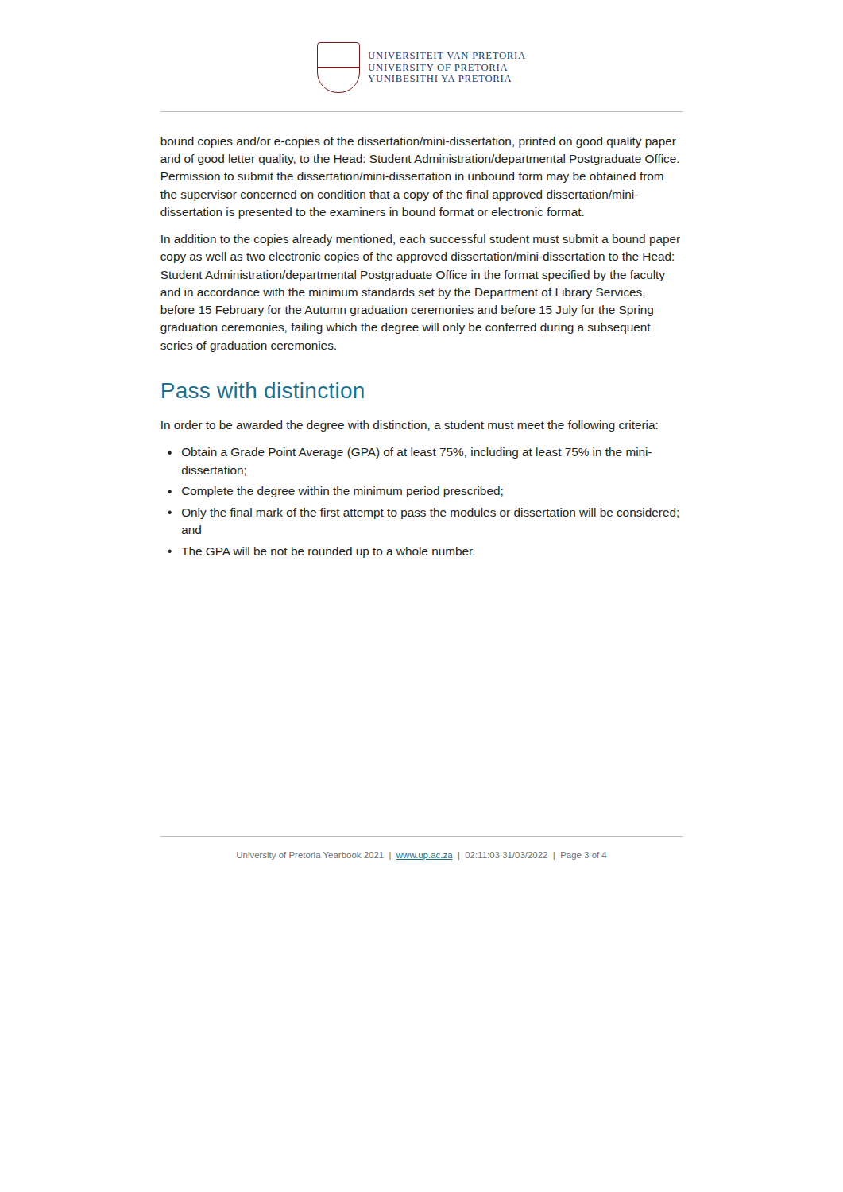Universiteit van Pretoria University of Pretoria Yunibesithi ya Pretoria
bound copies and/or e-copies of the dissertation/mini-dissertation, printed on good quality paper and of good letter quality, to the Head: Student Administration/departmental Postgraduate Office. Permission to submit the dissertation/mini-dissertation in unbound form may be obtained from the supervisor concerned on condition that a copy of the final approved dissertation/mini-dissertation is presented to the examiners in bound format or electronic format.
In addition to the copies already mentioned, each successful student must submit a bound paper copy as well as two electronic copies of the approved dissertation/mini-dissertation to the Head: Student Administration/departmental Postgraduate Office in the format specified by the faculty and in accordance with the minimum standards set by the Department of Library Services, before 15 February for the Autumn graduation ceremonies and before 15 July for the Spring graduation ceremonies, failing which the degree will only be conferred during a subsequent series of graduation ceremonies.
Pass with distinction
In order to be awarded the degree with distinction, a student must meet the following criteria:
Obtain a Grade Point Average (GPA) of at least 75%, including at least 75% in the mini-dissertation;
Complete the degree within the minimum period prescribed;
Only the final mark of the first attempt to pass the modules or dissertation will be considered; and
The GPA will be not be rounded up to a whole number.
University of Pretoria Yearbook 2021 | www.up.ac.za | 02:11:03 31/03/2022 | Page 3 of 4